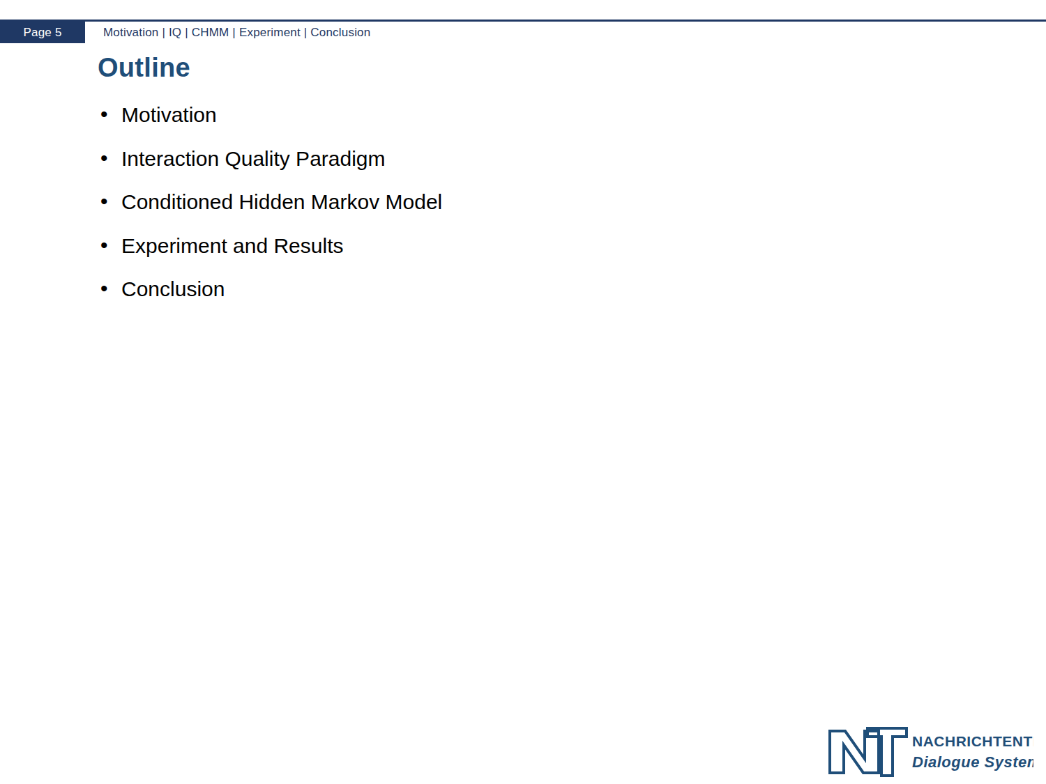Page 5
Motivation | IQ | CHMM | Experiment | Conclusion
Outline
Motivation
Interaction Quality Paradigm
Conditioned Hidden Markov Model
Experiment and Results
Conclusion
NACHRICHTENTECHNIK Dialogue Systems